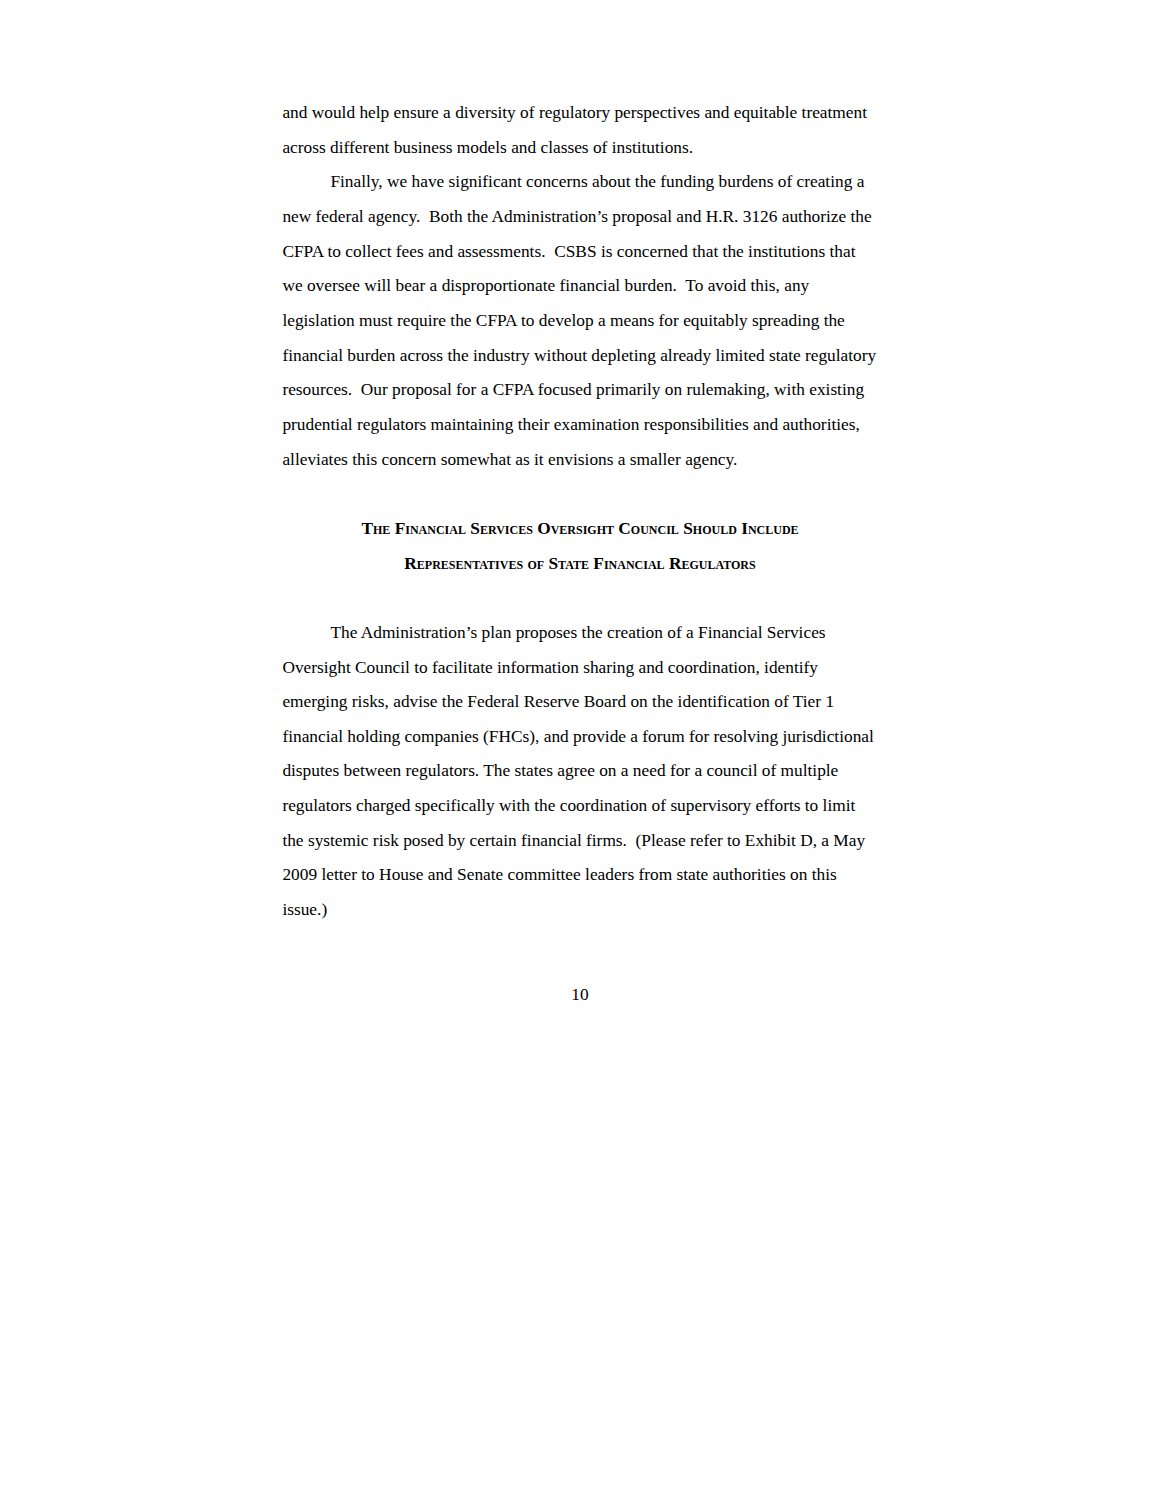and would help ensure a diversity of regulatory perspectives and equitable treatment across different business models and classes of institutions.
Finally, we have significant concerns about the funding burdens of creating a new federal agency. Both the Administration’s proposal and H.R. 3126 authorize the CFPA to collect fees and assessments. CSBS is concerned that the institutions that we oversee will bear a disproportionate financial burden. To avoid this, any legislation must require the CFPA to develop a means for equitably spreading the financial burden across the industry without depleting already limited state regulatory resources. Our proposal for a CFPA focused primarily on rulemaking, with existing prudential regulators maintaining their examination responsibilities and authorities, alleviates this concern somewhat as it envisions a smaller agency.
The Financial Services Oversight Council Should Include
Representatives of State Financial Regulators
The Administration’s plan proposes the creation of a Financial Services Oversight Council to facilitate information sharing and coordination, identify emerging risks, advise the Federal Reserve Board on the identification of Tier 1 financial holding companies (FHCs), and provide a forum for resolving jurisdictional disputes between regulators. The states agree on a need for a council of multiple regulators charged specifically with the coordination of supervisory efforts to limit the systemic risk posed by certain financial firms. (Please refer to Exhibit D, a May 2009 letter to House and Senate committee leaders from state authorities on this issue.)
10